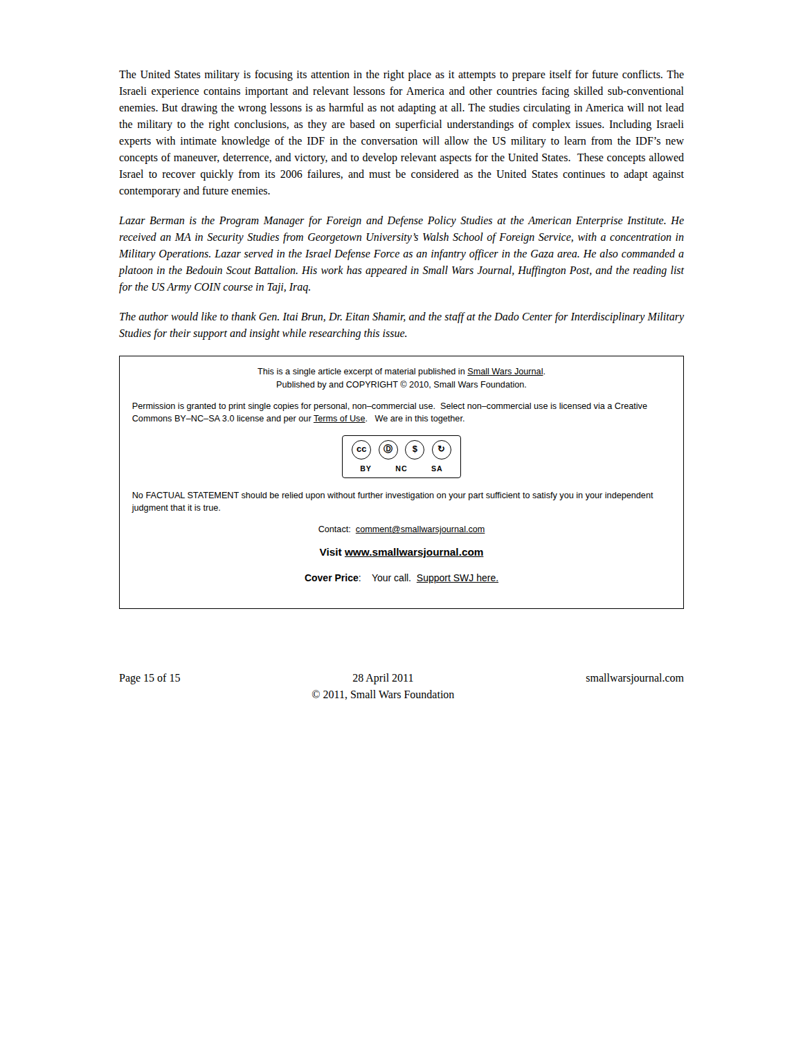The United States military is focusing its attention in the right place as it attempts to prepare itself for future conflicts. The Israeli experience contains important and relevant lessons for America and other countries facing skilled sub-conventional enemies. But drawing the wrong lessons is as harmful as not adapting at all. The studies circulating in America will not lead the military to the right conclusions, as they are based on superficial understandings of complex issues. Including Israeli experts with intimate knowledge of the IDF in the conversation will allow the US military to learn from the IDF’s new concepts of maneuver, deterrence, and victory, and to develop relevant aspects for the United States. These concepts allowed Israel to recover quickly from its 2006 failures, and must be considered as the United States continues to adapt against contemporary and future enemies.
Lazar Berman is the Program Manager for Foreign and Defense Policy Studies at the American Enterprise Institute. He received an MA in Security Studies from Georgetown University’s Walsh School of Foreign Service, with a concentration in Military Operations. Lazar served in the Israel Defense Force as an infantry officer in the Gaza area. He also commanded a platoon in the Bedouin Scout Battalion. His work has appeared in Small Wars Journal, Huffington Post, and the reading list for the US Army COIN course in Taji, Iraq.
The author would like to thank Gen. Itai Brun, Dr. Eitan Shamir, and the staff at the Dado Center for Interdisciplinary Military Studies for their support and insight while researching this issue.
This is a single article excerpt of material published in Small Wars Journal.
Published by and COPYRIGHT © 2010, Small Wars Foundation.
Permission is granted to print single copies for personal, non–commercial use. Select non–commercial use is licensed via a Creative Commons BY–NC–SA 3.0 license and per our Terms of Use. We are in this together.
cc Ⓓ $ ↻
BY NC SA
No FACTUAL STATEMENT should be relied upon without further investigation on your part sufficient to satisfy you in your independent judgment that it is true.
Contact: comment@smallwarsjournal.com
Visit www.smallwarsjournal.com
Cover Price: Your call. Support SWJ here.
Page 15 of 15
28 April 2011
© 2011, Small Wars Foundation
smallwarsjournal.com